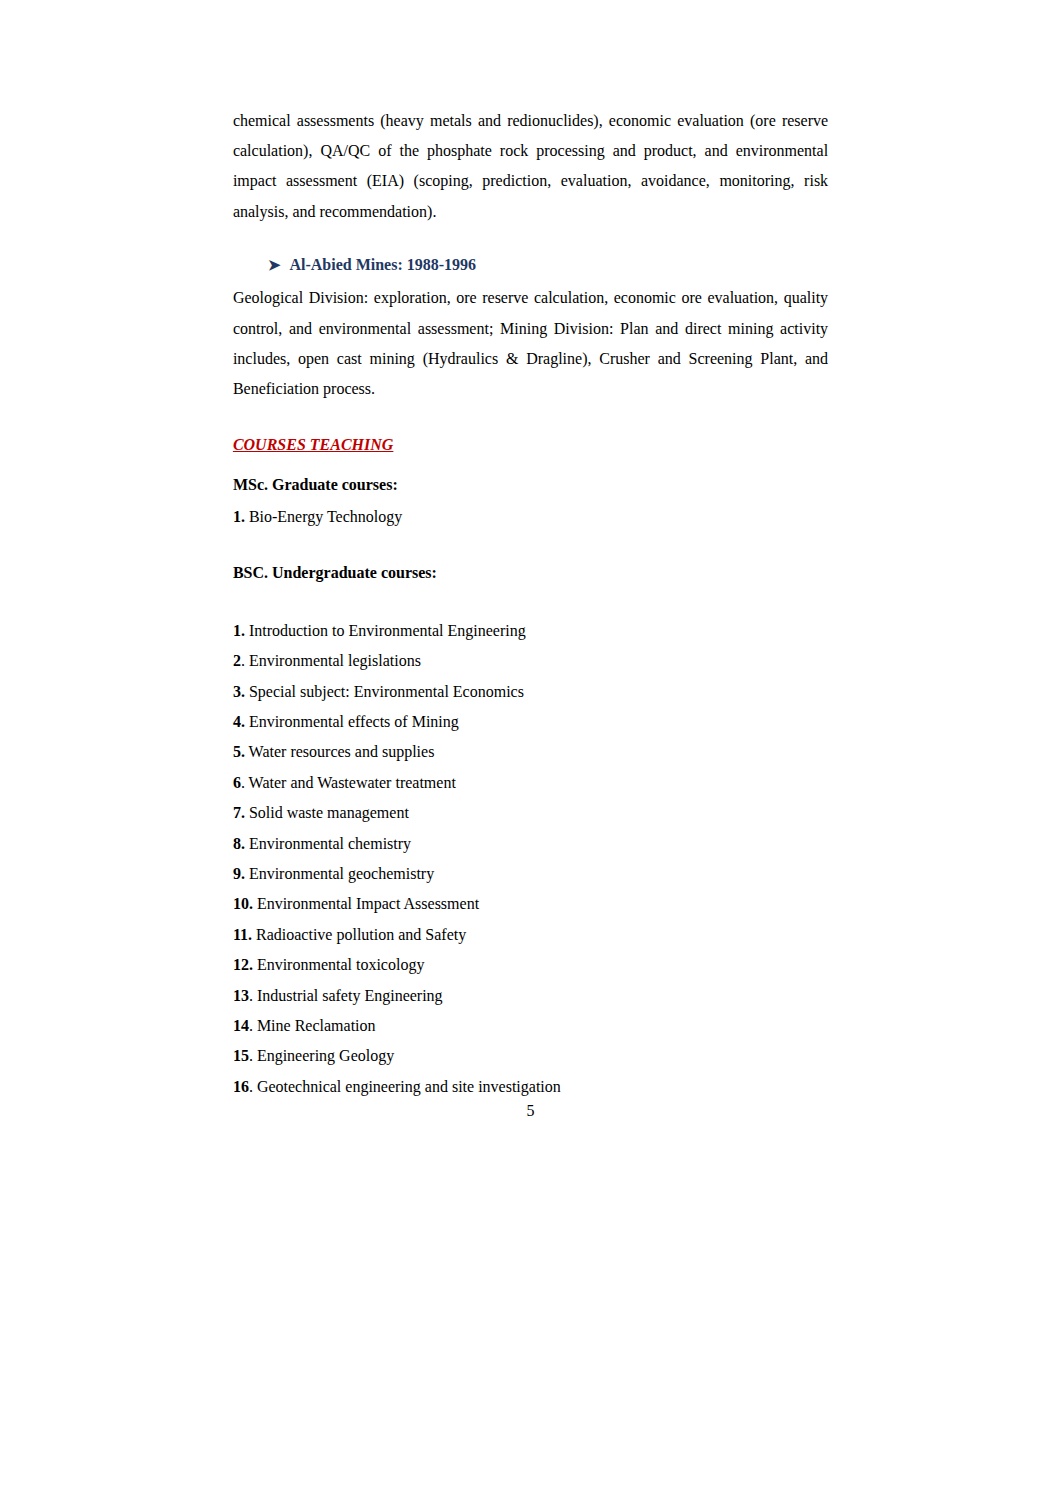chemical assessments (heavy metals and redionuclides), economic evaluation (ore reserve calculation), QA/QC of the phosphate rock processing and product, and environmental impact assessment (EIA) (scoping, prediction, evaluation, avoidance, monitoring, risk analysis, and recommendation).
Al-Abied Mines: 1988-1996
Geological Division: exploration, ore reserve calculation, economic ore evaluation, quality control, and environmental assessment; Mining Division: Plan and direct mining activity includes, open cast mining (Hydraulics & Dragline), Crusher and Screening Plant, and Beneficiation process.
COURSES TEACHING
MSc. Graduate courses:
1. Bio-Energy Technology
BSC. Undergraduate courses:
1. Introduction to Environmental Engineering
2. Environmental legislations
3. Special subject: Environmental Economics
4. Environmental effects of Mining
5. Water resources and supplies
6. Water and Wastewater treatment
7. Solid waste management
8. Environmental chemistry
9. Environmental geochemistry
10. Environmental Impact Assessment
11. Radioactive pollution and Safety
12. Environmental toxicology
13. Industrial safety Engineering
14. Mine Reclamation
15. Engineering Geology
16. Geotechnical engineering and site investigation
5